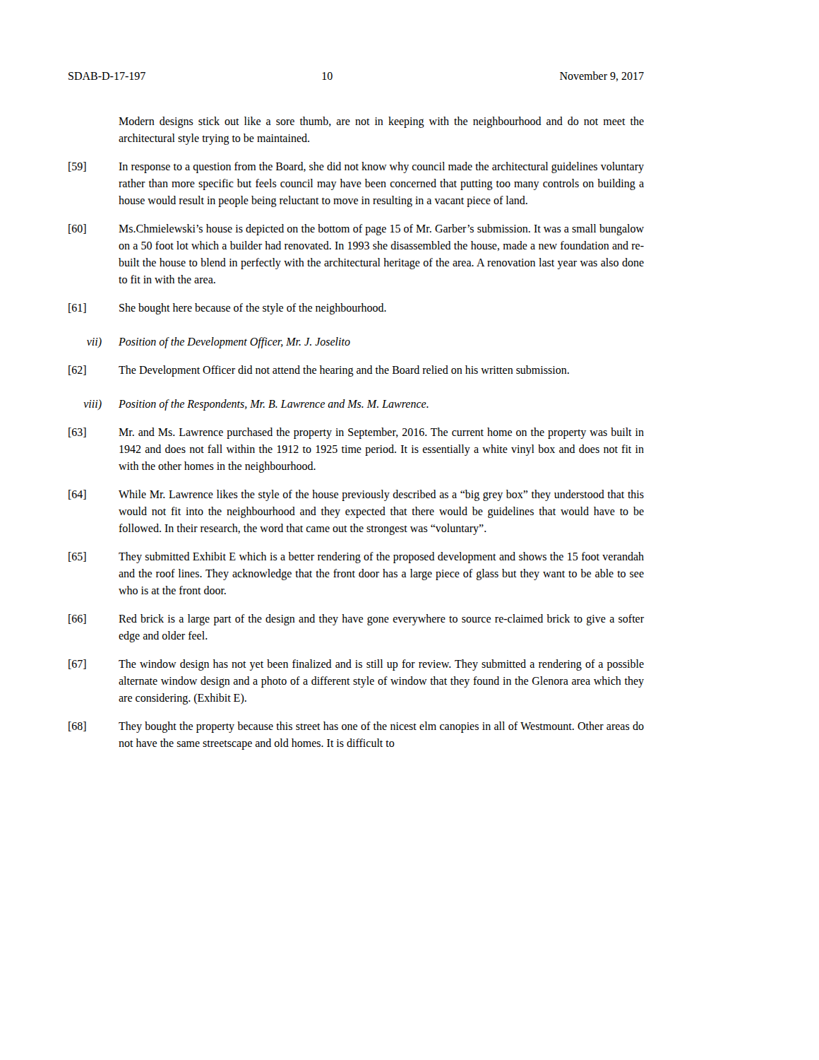SDAB-D-17-197
10
November 9, 2017
Modern designs stick out like a sore thumb, are not in keeping with the neighbourhood and do not meet the architectural style trying to be maintained.
[59]
In response to a question from the Board, she did not know why council made the architectural guidelines voluntary rather than more specific but feels council may have been concerned that putting too many controls on building a house would result in people being reluctant to move in resulting in a vacant piece of land.
[60]
Ms.Chmielewski’s house is depicted on the bottom of page 15 of Mr. Garber’s submission. It was a small bungalow on a 50 foot lot which a builder had renovated. In 1993 she disassembled the house, made a new foundation and re-built the house to blend in perfectly with the architectural heritage of the area. A renovation last year was also done to fit in with the area.
[61]
She bought here because of the style of the neighbourhood.
vii)
Position of the Development Officer, Mr. J. Joselito
[62]
The Development Officer did not attend the hearing and the Board relied on his written submission.
viii)
Position of the Respondents, Mr. B. Lawrence and Ms. M. Lawrence.
[63]
Mr. and Ms. Lawrence purchased the property in September, 2016. The current home on the property was built in 1942 and does not fall within the 1912 to 1925 time period. It is essentially a white vinyl box and does not fit in with the other homes in the neighbourhood.
[64]
While Mr. Lawrence likes the style of the house previously described as a “big grey box” they understood that this would not fit into the neighbourhood and they expected that there would be guidelines that would have to be followed. In their research, the word that came out the strongest was “voluntary”.
[65]
They submitted Exhibit E which is a better rendering of the proposed development and shows the 15 foot verandah and the roof lines. They acknowledge that the front door has a large piece of glass but they want to be able to see who is at the front door.
[66]
Red brick is a large part of the design and they have gone everywhere to source re-claimed brick to give a softer edge and older feel.
[67]
The window design has not yet been finalized and is still up for review. They submitted a rendering of a possible alternate window design and a photo of a different style of window that they found in the Glenora area which they are considering. (Exhibit E).
[68]
They bought the property because this street has one of the nicest elm canopies in all of Westmount. Other areas do not have the same streetscape and old homes. It is difficult to